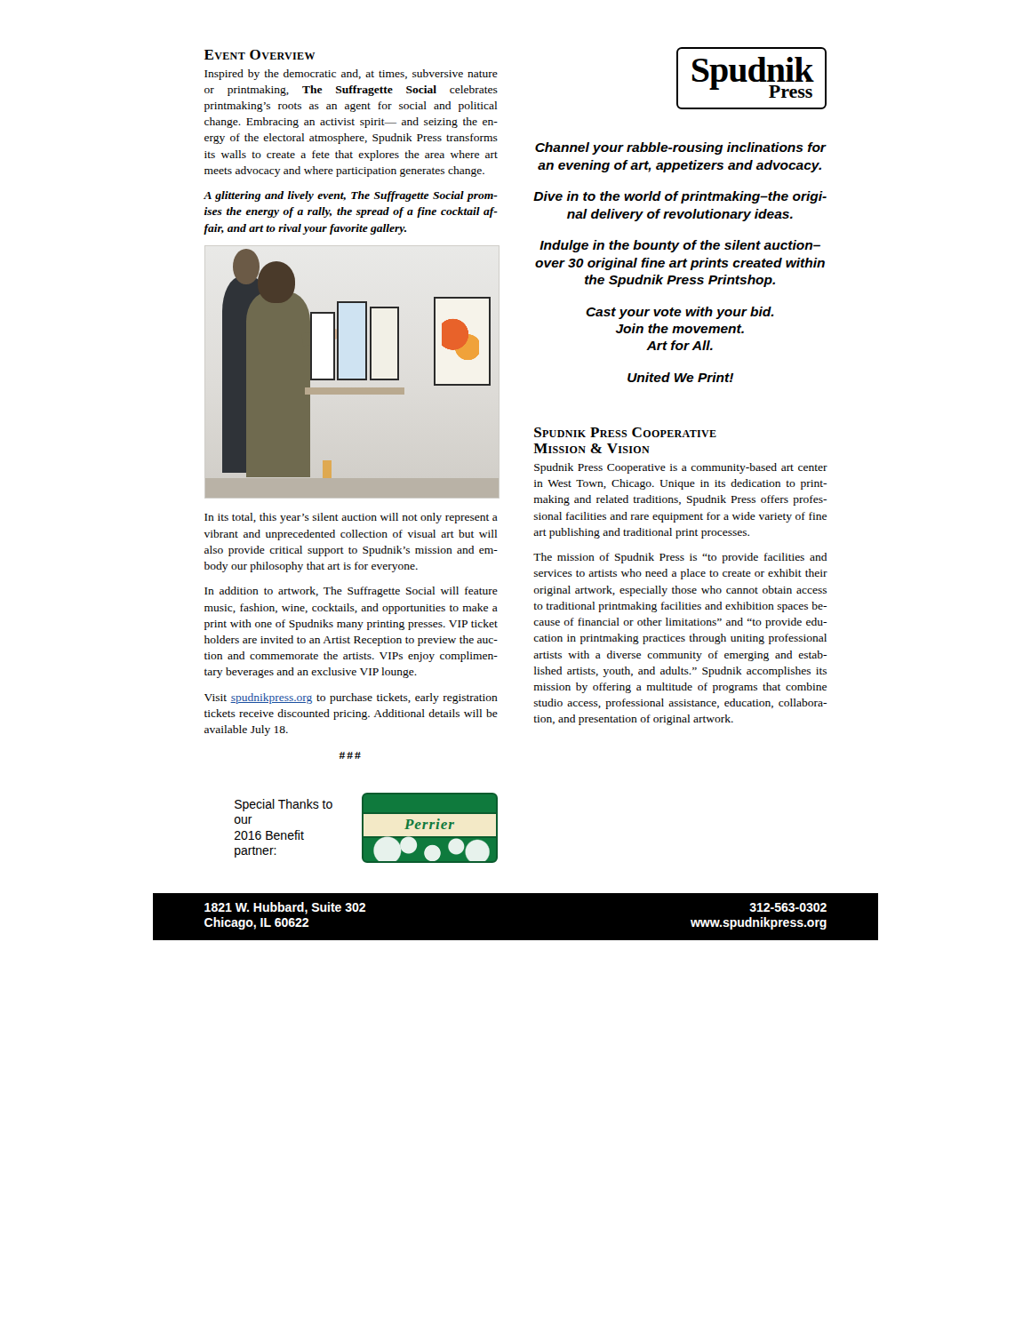Event Overview
Inspired by the democratic and, at times, subversive nature or printmaking, The Suffragette Social celebrates printmaking’s roots as an agent for social and political change. Embracing an activist spirit— and seizing the energy of the electoral atmosphere, Spudnik Press transforms its walls to create a fete that explores the area where art meets advocacy and where participation generates change.
A glittering and lively event, The Suffragette Social promises the energy of a rally, the spread of a fine cocktail affair, and art to rival your favorite gallery.
In its total, this year’s silent auction will not only represent a vibrant and unprecedented collection of visual art but will also provide critical support to Spudnik’s mission and embody our philosophy that art is for everyone.
In addition to artwork, The Suffragette Social will feature music, fashion, wine, cocktails, and opportunities to make a print with one of Spudniks many printing presses. VIP ticket holders are invited to an Artist Reception to preview the auction and commemorate the artists. VIPs enjoy complimentary beverages and an exclusive VIP lounge.
Visit spudnikpress.org to purchase tickets, early registration tickets receive discounted pricing. Additional details will be available July 18.
###
Special Thanks to our
2016 Benefit partner:
Perrier
Spudnik
Press
Channel your rabble-rousing inclinations for an evening of art, appetizers and advocacy.
Dive in to the world of printmaking–the original delivery of revolutionary ideas.
Indulge in the bounty of the silent auction–over 30 original fine art prints created within the Spudnik Press Printshop.
Cast your vote with your bid.
Join the movement.
Art for All.
United We Print!
Spudnik Press Cooperative
Mission & Vision
Spudnik Press Cooperative is a community-based art center in West Town, Chicago. Unique in its dedication to printmaking and related traditions, Spudnik Press offers professional facilities and rare equipment for a wide variety of fine art publishing and traditional print processes.
The mission of Spudnik Press is “to provide facilities and services to artists who need a place to create or exhibit their original artwork, especially those who cannot obtain access to traditional printmaking facilities and exhibition spaces because of financial or other limitations” and “to provide education in printmaking practices through uniting professional artists with a diverse community of emerging and established artists, youth, and adults.” Spudnik accomplishes its mission by offering a multitude of programs that combine studio access, professional assistance, education, collaboration, and presentation of original artwork.
1821 W. Hubbard, Suite 302
Chicago, IL 60622
312-563-0302
www.spudnikpress.org